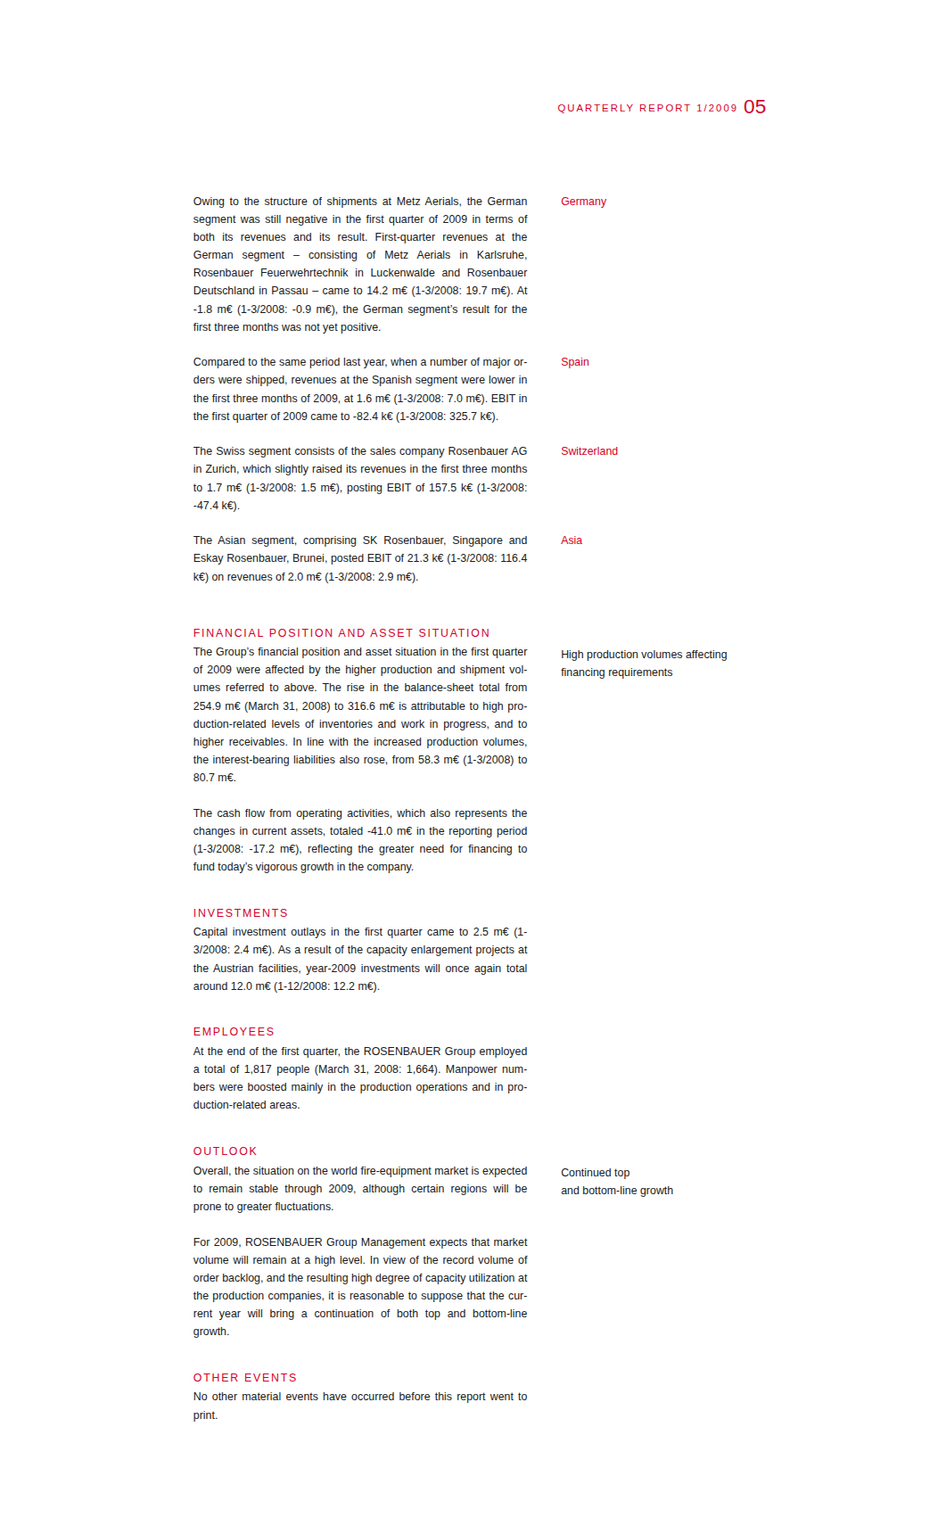Quarterly Report 1/200905
Owing to the structure of shipments at Metz Aerials, the German segment was still negative in the first quarter of 2009 in terms of both its revenues and its result. First-quarter revenues at the German segment – consisting of Metz Aerials in Karlsruhe, Rosenbauer Feuerwehrtechnik in Luckenwalde and Rosenbauer Deutschland in Passau – came to 14.2 m€ (1-3/2008: 19.7 m€). At -1.8 m€ (1-3/2008: -0.9 m€), the German segment’s result for the first three months was not yet positive.
Germany
Compared to the same period last year, when a number of major orders were shipped, revenues at the Spanish segment were lower in the first three months of 2009, at 1.6 m€ (1-3/2008: 7.0 m€). EBIT in the first quarter of 2009 came to -82.4 k€ (1-3/2008: 325.7 k€).
Spain
The Swiss segment consists of the sales company Rosenbauer AG in Zurich, which slightly raised its revenues in the first three months to 1.7 m€ (1-3/2008: 1.5 m€), posting EBIT of 157.5 k€ (1-3/2008: -47.4 k€).
Switzerland
The Asian segment, comprising SK Rosenbauer, Singapore and Eskay Rosenbauer, Brunei, posted EBIT of 21.3 k€ (1-3/2008: 116.4 k€) on revenues of 2.0 m€ (1-3/2008: 2.9 m€).
Asia
Financial Position and Asset Situation
The Group’s financial position and asset situation in the first quarter of 2009 were affected by the higher production and shipment volumes referred to above. The rise in the balance-sheet total from 254.9 m€ (March 31, 2008) to 316.6 m€ is attributable to high production-related levels of inventories and work in progress, and to higher receivables. In line with the increased production volumes, the interest-bearing liabilities also rose, from 58.3 m€ (1-3/2008) to 80.7 m€.
The cash flow from operating activities, which also represents the changes in current assets, totaled -41.0 m€ in the reporting period (1-3/2008: -17.2 m€), reflecting the greater need for financing to fund today’s vigorous growth in the company.
High production volumes affecting financing requirements
Investments
Capital investment outlays in the first quarter came to 2.5 m€ (1-3/2008: 2.4 m€). As a result of the capacity enlargement projects at the Austrian facilities, year-2009 investments will once again total around 12.0 m€ (1-12/2008: 12.2 m€).
Employees
At the end of the first quarter, the ROSENBAUER Group employed a total of 1,817 people (March 31, 2008: 1,664). Manpower numbers were boosted mainly in the production operations and in production-related areas.
Outlook
Overall, the situation on the world fire-equipment market is expected to remain stable through 2009, although certain regions will be prone to greater fluctuations.
For 2009, ROSENBAUER Group Management expects that market volume will remain at a high level. In view of the record volume of order backlog, and the resulting high degree of capacity utilization at the production companies, it is reasonable to suppose that the current year will bring a continuation of both top and bottom-line growth.
Continued top
and bottom-line growth
Other Events
No other material events have occurred before this report went to print.